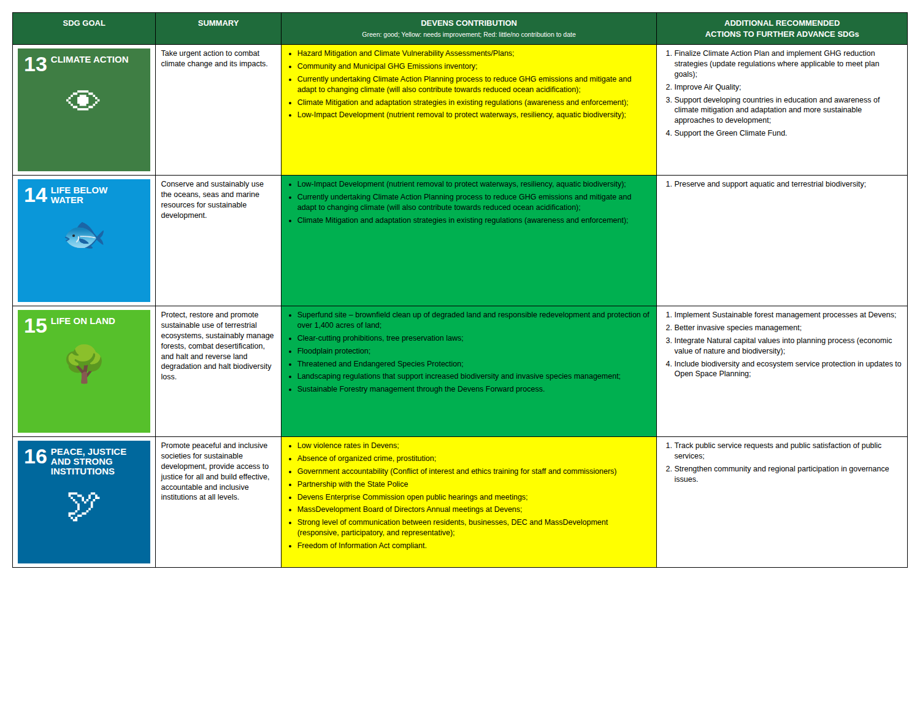| SDG GOAL | SUMMARY | DEVENS CONTRIBUTION Green: good; Yellow: needs improvement; Red: little/no contribution to date | ADDITIONAL RECOMMENDED ACTIONS TO FURTHER ADVANCE SDGs |
| --- | --- | --- | --- |
| 13 Climate Action 👁 | Take urgent action to combat climate change and its impacts. | Hazard Mitigation and Climate Vulnerability Assessments/Plans; Community and Municipal GHG Emissions inventory; Currently undertaking Climate Action Planning process to reduce GHG emissions and mitigate and adapt to changing climate (will also contribute towards reduced ocean acidification); Climate Mitigation and adaptation strategies in existing regulations (awareness and enforcement); Low-Impact Development (nutrient removal to protect waterways, resiliency, aquatic biodiversity); | Finalize Climate Action Plan and implement GHG reduction strategies (update regulations where applicable to meet plan goals); Improve Air Quality; Support developing countries in education and awareness of climate mitigation and adaptation and more sustainable approaches to development; Support the Green Climate Fund. |
| 14 Life Below Water 🐟 | Conserve and sustainably use the oceans, seas and marine resources for sustainable development. | Low-Impact Development (nutrient removal to protect waterways, resiliency, aquatic biodiversity); Currently undertaking Climate Action Planning process to reduce GHG emissions and mitigate and adapt to changing climate (will also contribute towards reduced ocean acidification); Climate Mitigation and adaptation strategies in existing regulations (awareness and enforcement); | Preserve and support aquatic and terrestrial biodiversity; |
| 15 Life On Land 🌳 | Protect, restore and promote sustainable use of terrestrial ecosystems, sustainably manage forests, combat desertification, and halt and reverse land degradation and halt biodiversity loss. | Superfund site – brownfield clean up of degraded land and responsible redevelopment and protection of over 1,400 acres of land; Clear-cutting prohibitions, tree preservation laws; Floodplain protection; Threatened and Endangered Species Protection; Landscaping regulations that support increased biodiversity and invasive species management; Sustainable Forestry management through the Devens Forward process. | Implement Sustainable forest management processes at Devens; Better invasive species management; Integrate Natural capital values into planning process (economic value of nature and biodiversity); Include biodiversity and ecosystem service protection in updates to Open Space Planning; |
| 16 Peace, Justice and Strong Institutions 🕊 | Promote peaceful and inclusive societies for sustainable development, provide access to justice for all and build effective, accountable and inclusive institutions at all levels. | Low violence rates in Devens; Absence of organized crime, prostitution; Government accountability (Conflict of interest and ethics training for staff and commissioners) Partnership with the State Police Devens Enterprise Commission open public hearings and meetings; MassDevelopment Board of Directors Annual meetings at Devens; Strong level of communication between residents, businesses, DEC and MassDevelopment (responsive, participatory, and representative); Freedom of Information Act compliant. | Track public service requests and public satisfaction of public services; Strengthen community and regional participation in governance issues. |